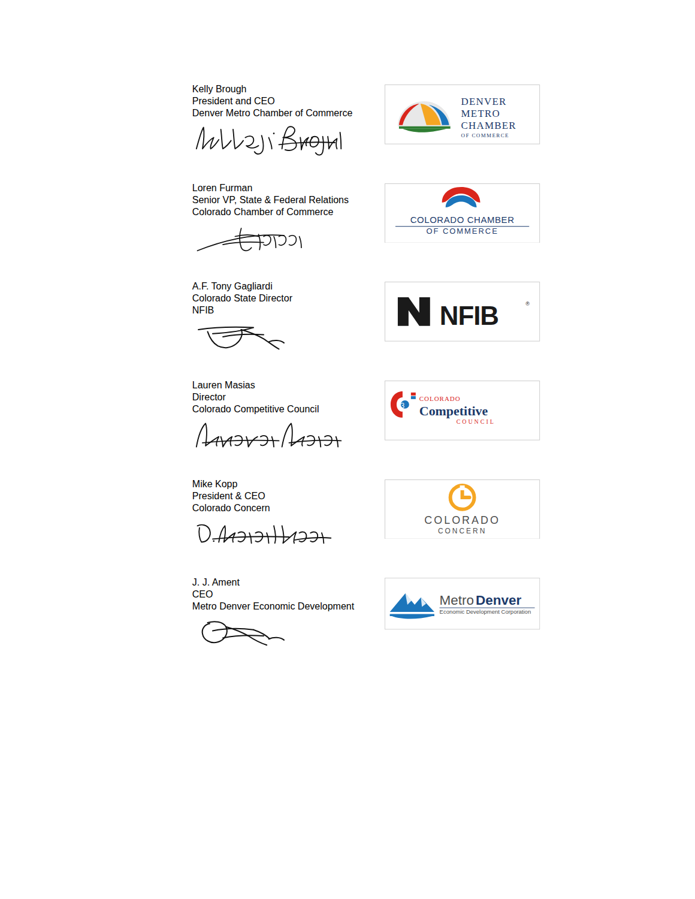Kelly Brough
President and CEO
Denver Metro Chamber of Commerce
DENVER METRO CHAMBER OF COMMERCE
Loren Furman
Senior VP, State & Federal Relations
Colorado Chamber of Commerce
COLORADO CHAMBER OF COMMERCE
A.F. Tony Gagliardi
Colorado State Director
NFIB
NFIB ®
Lauren Masias
Director
Colorado Competitive Council
3 COLORADO Competitive COUNCIL
Mike Kopp
President & CEO
Colorado Concern
COLORADO CONCERN
J. J. Ament
CEO
Metro Denver Economic Development
Metro Denver Economic Development Corporation